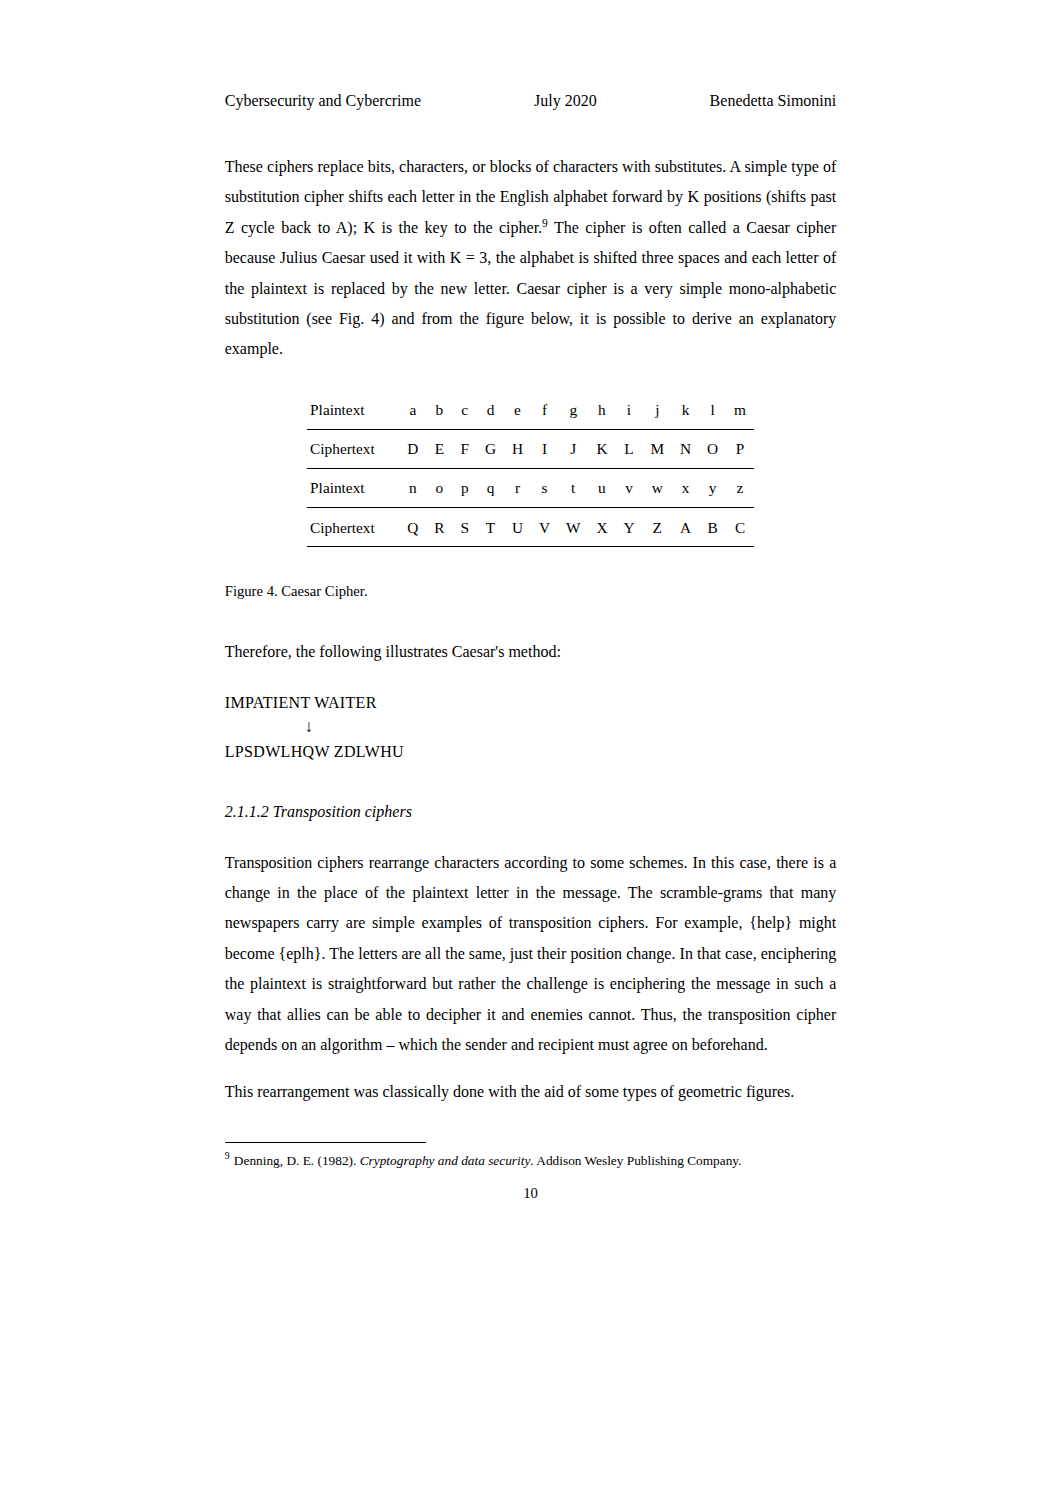Cybersecurity and Cybercrime July 2020 Benedetta Simonini
These ciphers replace bits, characters, or blocks of characters with substitutes. A simple type of substitution cipher shifts each letter in the English alphabet forward by K positions (shifts past Z cycle back to A); K is the key to the cipher.9 The cipher is often called a Caesar cipher because Julius Caesar used it with K = 3, the alphabet is shifted three spaces and each letter of the plaintext is replaced by the new letter. Caesar cipher is a very simple mono-alphabetic substitution (see Fig. 4) and from the figure below, it is possible to derive an explanatory example.
| Plaintext | a | b | c | d | e | f | g | h | i | j | k | l | m |
| Ciphertext | D | E | F | G | H | I | J | K | L | M | N | O | P |
| Plaintext | n | o | p | q | r | s | t | u | v | w | x | y | z |
| Ciphertext | Q | R | S | T | U | V | W | X | Y | Z | A | B | C |
Figure 4. Caesar Cipher.
Therefore, the following illustrates Caesar's method:
IMPATIENT WAITER ↓ LPSDWLHQW ZDLWHU
2.1.1.2 Transposition ciphers
Transposition ciphers rearrange characters according to some schemes. In this case, there is a change in the place of the plaintext letter in the message. The scramble-grams that many newspapers carry are simple examples of transposition ciphers. For example, {help} might become {eplh}. The letters are all the same, just their position change. In that case, enciphering the plaintext is straightforward but rather the challenge is enciphering the message in such a way that allies can be able to decipher it and enemies cannot. Thus, the transposition cipher depends on an algorithm – which the sender and recipient must agree on beforehand.
This rearrangement was classically done with the aid of some types of geometric figures.
9Denning, D. E. (1982). Cryptography and data security. Addison Wesley Publishing Company.
10